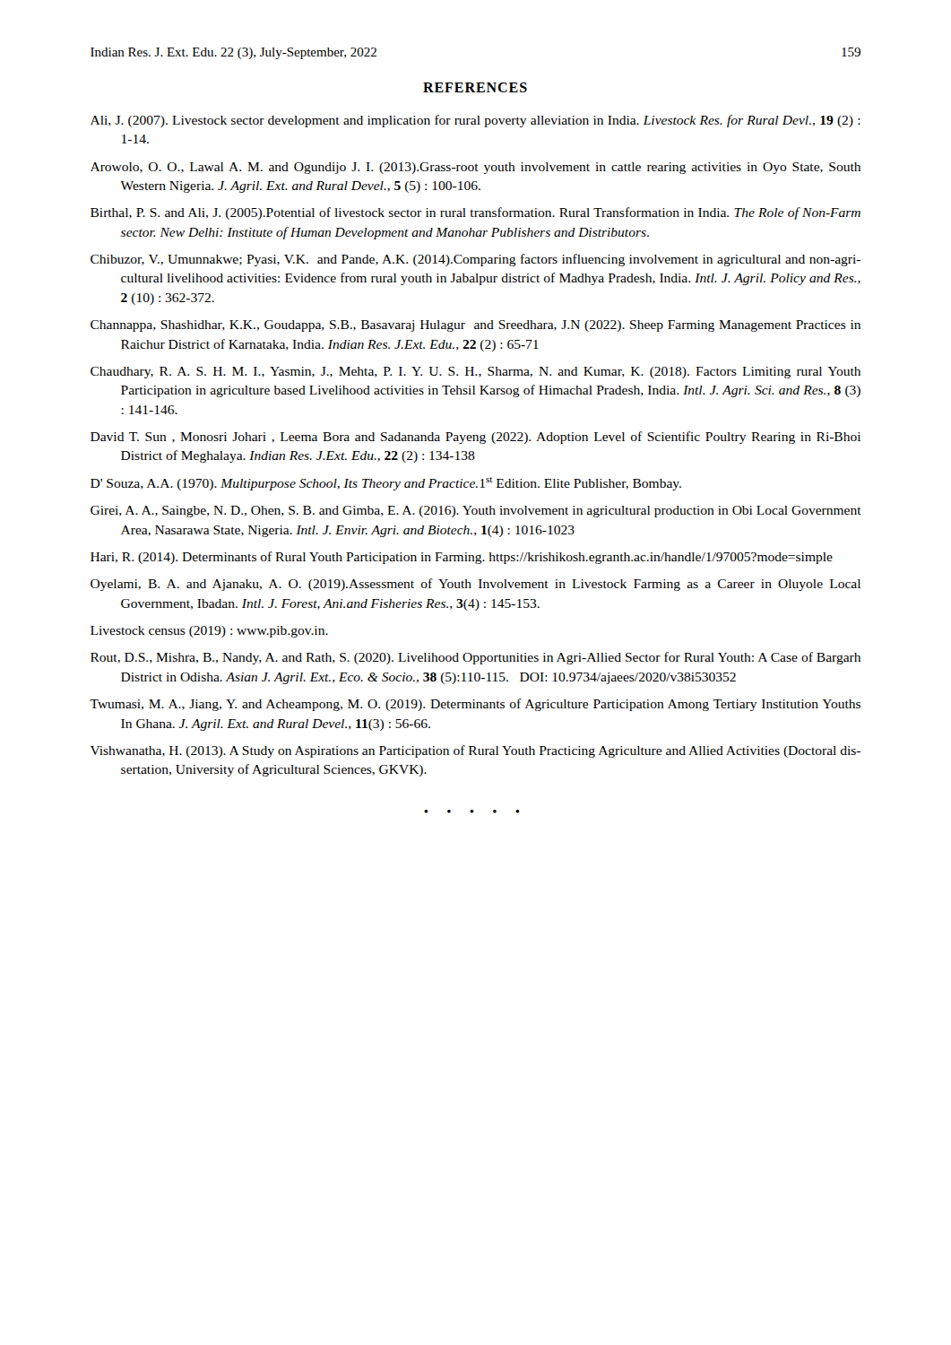Indian Res. J. Ext. Edu. 22 (3), July-September, 2022 159
References
Ali, J. (2007). Livestock sector development and implication for rural poverty alleviation in India. Livestock Res. for Rural Devl., 19 (2) : 1-14.
Arowolo, O. O., Lawal A. M. and Ogundijo J. I. (2013).Grass-root youth involvement in cattle rearing activities in Oyo State, South Western Nigeria. J. Agril. Ext. and Rural Devel., 5 (5) : 100-106.
Birthal, P. S. and Ali, J. (2005).Potential of livestock sector in rural transformation. Rural Transformation in India. The Role of Non-Farm sector. New Delhi: Institute of Human Development and Manohar Publishers and Distributors.
Chibuzor, V., Umunnakwe; Pyasi, V.K. and Pande, A.K. (2014).Comparing factors influencing involvement in agricultural and non-agricultural livelihood activities: Evidence from rural youth in Jabalpur district of Madhya Pradesh, India. Intl. J. Agril. Policy and Res., 2 (10) : 362-372.
Channappa, Shashidhar, K.K., Goudappa, S.B., Basavaraj Hulagur and Sreedhara, J.N (2022). Sheep Farming Management Practices in Raichur District of Karnataka, India. Indian Res. J.Ext. Edu., 22 (2) : 65-71
Chaudhary, R. A. S. H. M. I., Yasmin, J., Mehta, P. I. Y. U. S. H., Sharma, N. and Kumar, K. (2018). Factors Limiting rural Youth Participation in agriculture based Livelihood activities in Tehsil Karsog of Himachal Pradesh, India. Intl. J. Agri. Sci. and Res., 8 (3) : 141-146.
David T. Sun , Monosri Johari , Leema Bora and Sadananda Payeng (2022). Adoption Level of Scientific Poultry Rearing in Ri-Bhoi District of Meghalaya. Indian Res. J.Ext. Edu., 22 (2) : 134-138
D' Souza, A.A. (1970). Multipurpose School, Its Theory and Practice. 1st Edition. Elite Publisher, Bombay.
Girei, A. A., Saingbe, N. D., Ohen, S. B. and Gimba, E. A. (2016). Youth involvement in agricultural production in Obi Local Government Area, Nasarawa State, Nigeria. Intl. J. Envir. Agri. and Biotech., 1(4) : 1016-1023
Hari, R. (2014). Determinants of Rural Youth Participation in Farming. https://krishikosh.egranth.ac.in/handle/1/97005?mode=simple
Oyelami, B. A. and Ajanaku, A. O. (2019).Assessment of Youth Involvement in Livestock Farming as a Career in Oluyole Local Government, Ibadan. Intl. J. Forest, Ani.and Fisheries Res., 3(4) : 145-153.
Livestock census (2019) : www.pib.gov.in.
Rout, D.S., Mishra, B., Nandy, A. and Rath, S. (2020). Livelihood Opportunities in Agri-Allied Sector for Rural Youth: A Case of Bargarh District in Odisha. Asian J. Agril. Ext., Eco. & Socio., 38 (5):110-115. DOI: 10.9734/ajaees/2020/v38i530352
Twumasi, M. A., Jiang, Y. and Acheampong, M. O. (2019). Determinants of Agriculture Participation Among Tertiary Institution Youths In Ghana. J. Agril. Ext. and Rural Devel., 11(3) : 56-66.
Vishwanatha, H. (2013). A Study on Aspirations an Participation of Rural Youth Practicing Agriculture and Allied Activities (Doctoral dissertation, University of Agricultural Sciences, GKVK).
• • • • •